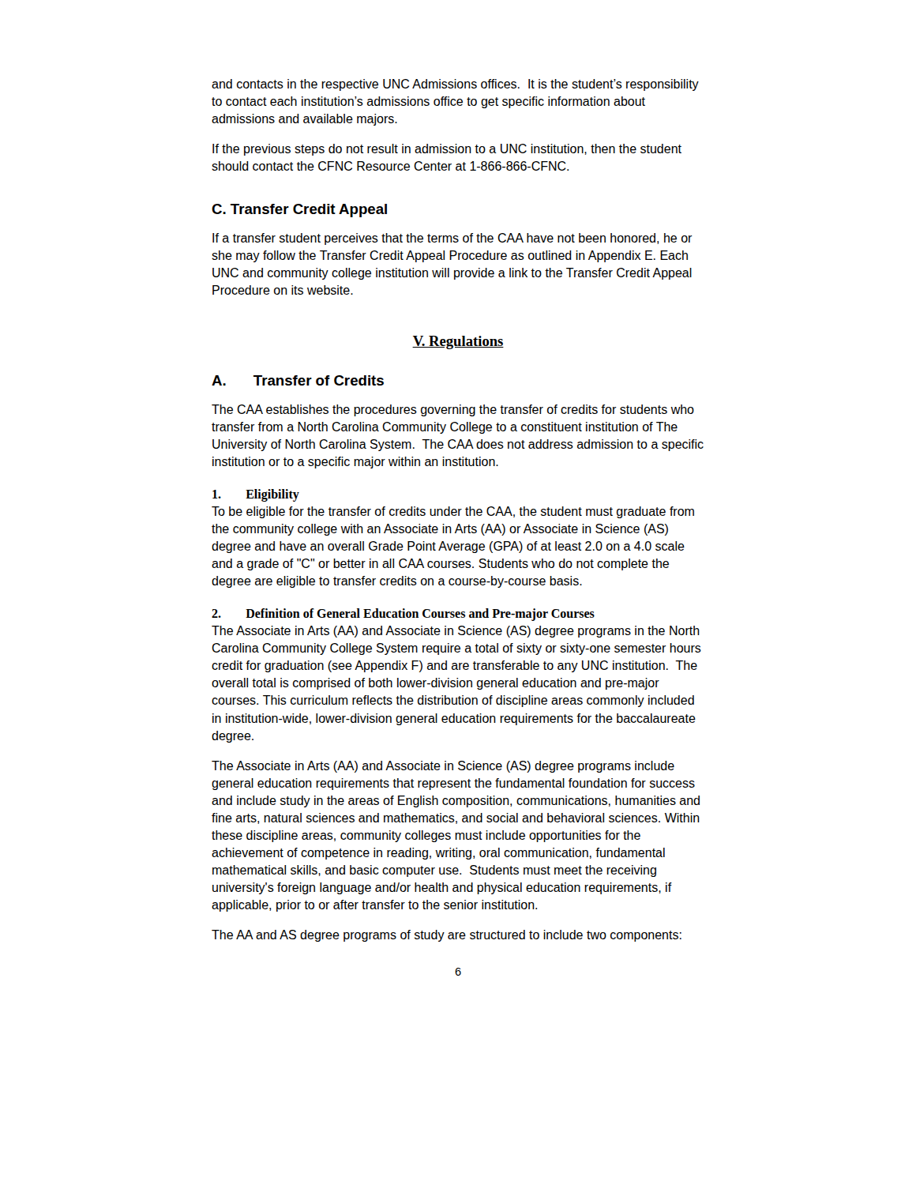and contacts in the respective UNC Admissions offices. It is the student’s responsibility to contact each institution’s admissions office to get specific information about admissions and available majors.
If the previous steps do not result in admission to a UNC institution, then the student should contact the CFNC Resource Center at 1-866-866-CFNC.
C. Transfer Credit Appeal
If a transfer student perceives that the terms of the CAA have not been honored, he or she may follow the Transfer Credit Appeal Procedure as outlined in Appendix E. Each UNC and community college institution will provide a link to the Transfer Credit Appeal Procedure on its website.
V. Regulations
A. Transfer of Credits
The CAA establishes the procedures governing the transfer of credits for students who transfer from a North Carolina Community College to a constituent institution of The University of North Carolina System. The CAA does not address admission to a specific institution or to a specific major within an institution.
1. Eligibility
To be eligible for the transfer of credits under the CAA, the student must graduate from the community college with an Associate in Arts (AA) or Associate in Science (AS) degree and have an overall Grade Point Average (GPA) of at least 2.0 on a 4.0 scale and a grade of "C" or better in all CAA courses. Students who do not complete the degree are eligible to transfer credits on a course-by-course basis.
2. Definition of General Education Courses and Pre-major Courses
The Associate in Arts (AA) and Associate in Science (AS) degree programs in the North Carolina Community College System require a total of sixty or sixty-one semester hours credit for graduation (see Appendix F) and are transferable to any UNC institution. The overall total is comprised of both lower-division general education and pre-major courses. This curriculum reflects the distribution of discipline areas commonly included in institution-wide, lower-division general education requirements for the baccalaureate degree.
The Associate in Arts (AA) and Associate in Science (AS) degree programs include general education requirements that represent the fundamental foundation for success and include study in the areas of English composition, communications, humanities and fine arts, natural sciences and mathematics, and social and behavioral sciences. Within these discipline areas, community colleges must include opportunities for the achievement of competence in reading, writing, oral communication, fundamental mathematical skills, and basic computer use. Students must meet the receiving university's foreign language and/or health and physical education requirements, if applicable, prior to or after transfer to the senior institution.
The AA and AS degree programs of study are structured to include two components:
6